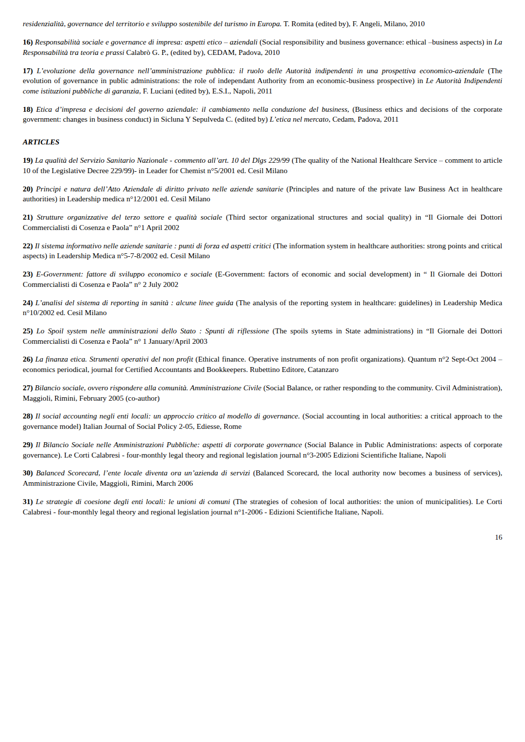residenzialità, governance del territorio e sviluppo sostenibile del turismo in Europa. T. Romita (edited by), F. Angeli, Milano, 2010
16) Responsabilità sociale e governance di impresa: aspetti etico – aziendali (Social responsibility and business governance: ethical –business aspects) in La Responsabilità tra teoria e prassi Calabrò G. P., (edited by), CEDAM, Padova, 2010
17) L’evoluzione della governance nell’amministrazione pubblica: il ruolo delle Autorità indipendenti in una prospettiva economico-aziendale (The evolution of governance in public administrations: the role of independant Authority from an economic-business prospective) in Le Autorità Indipendenti come istituzioni pubbliche di garanzia, F. Luciani (edited by), E.S.I., Napoli, 2011
18) Etica d’impresa e decisioni del governo aziendale: il cambiamento nella conduzione del business, (Business ethics and decisions of the corporate government: changes in business conduct) in Sicluna Y Sepulveda C. (edited by) L’etica nel mercato, Cedam, Padova, 2011
ARTICLES
19) La qualità del Servizio Sanitario Nazionale - commento all’art. 10 del Dlgs 229/99 (The quality of the National Healthcare Service – comment to article 10 of the Legislative Decree 229/99)- in Leader for Chemist n°5/2001 ed. Cesil Milano
20) Principi e natura dell’Atto Aziendale di diritto privato nelle aziende sanitarie (Principles and nature of the private law Business Act in healthcare authorities) in Leadership medica n°12/2001 ed. Cesil Milano
21) Strutture organizzative del terzo settore e qualità sociale (Third sector organizational structures and social quality) in “Il Giornale dei Dottori Commercialisti di Cosenza e Paola” n°1 April 2002
22) Il sistema informativo nelle aziende sanitarie : punti di forza ed aspetti critici (The information system in healthcare authorities: strong points and critical aspects) in Leadership Medica n°5-7-8/2002 ed. Cesil Milano
23) E-Government: fattore di sviluppo economico e sociale (E-Government: factors of economic and social development) in “ Il Giornale dei Dottori Commercialisti di Cosenza e Paola” n° 2 July 2002
24) L’analisi del sistema di reporting in sanità : alcune linee guida (The analysis of the reporting system in healthcare: guidelines) in Leadership Medica n°10/2002 ed. Cesil Milano
25) Lo Spoil system nelle amministrazioni dello Stato : Spunti di riflessione (The spoils sytems in State administrations) in “Il Giornale dei Dottori Commercialisti di Cosenza e Paola” n° 1 January/April 2003
26) La finanza etica. Strumenti operativi del non profit (Ethical finance. Operative instruments of non profit organizations). Quantum n°2 Sept-Oct 2004 – economics periodical, journal for Certified Accountants and Bookkeepers. Rubettino Editore, Catanzaro
27) Bilancio sociale, ovvero rispondere alla comunità. Amministrazione Civile (Social Balance, or rather responding to the community. Civil Administration), Maggioli, Rimini, February 2005 (co-author)
28) Il social accounting negli enti locali: un approccio critico al modello di governance. (Social accounting in local authorities: a critical approach to the governance model) Italian Journal of Social Policy 2-05, Ediesse, Rome
29) Il Bilancio Sociale nelle Amministrazioni Pubbliche: aspetti di corporate governance (Social Balance in Public Administrations: aspects of corporate governance). Le Corti Calabresi - four-monthly legal theory and regional legislation journal n°3-2005 Edizioni Scientifiche Italiane, Napoli
30) Balanced Scorecard, l’ente locale diventa ora un’azienda di servizi (Balanced Scorecard, the local authority now becomes a business of services), Amministrazione Civile, Maggioli, Rimini, March 2006
31) Le strategie di coesione degli enti locali: le unioni di comuni (The strategies of cohesion of local authorities: the union of municipalities). Le Corti Calabresi - four-monthly legal theory and regional legislation journal n°1-2006 - Edizioni Scientifiche Italiane, Napoli.
16